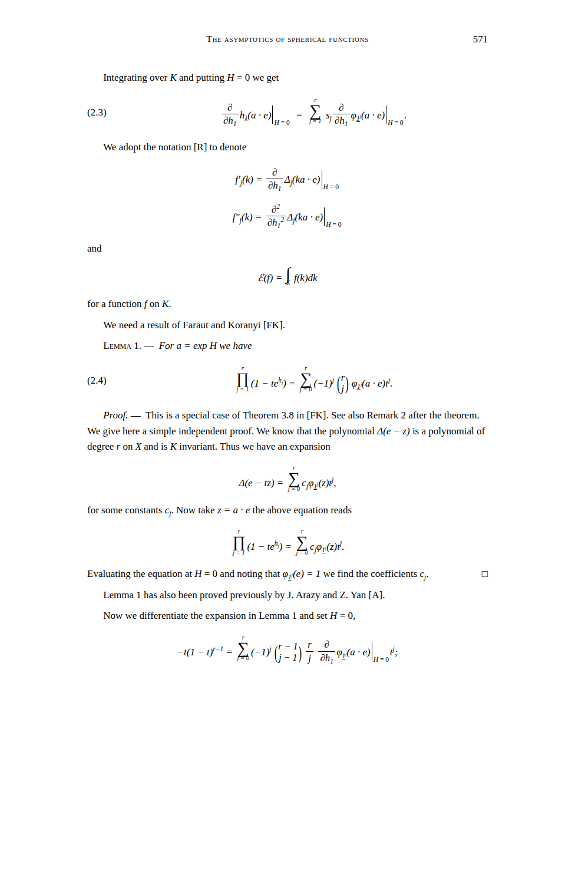The asymptotics of spherical functions 571
Integrating over K and putting H = 0 we get
(2.3)
∂∂h1hλ(a · e) H = 0 = r∑j = 1 sj∂∂h1φ1j(a · e) H = 0.
We adopt the notation [R] to denote
f′j(k) = ∂∂h1 Δj(ka · e) H = 0
f″j(k) = ∂2∂h12 Δj(ka · e) H = 0
and
ℰ(f) = ∫K f(k)dk
for a function f on K.
We need a result of Faraut and Koranyi [FK].
Lemma 1. — For a = exp H we have
(2.4)
r∏j = 1(1 − tehj) = r∑j = 0(−1)j rj φ1j(a · e)tj.
Proof. — This is a special case of Theorem 3.8 in [FK]. See also Remark 2 after the theorem. We give here a simple independent proof. We know that the polynomial Δ(e − z) is a polynomial of degree r on X and is K invariant. Thus we have an expansion
Δ(e − tz) = r∑j = 0cjφ1j(z)tj,
for some constants cj. Now take z = a · e the above equation reads
r∏j = 1(1 − tehj) = r∑j = 0cjφ1j(z)tj.
Evaluating the equation at H = 0 and noting that φ1j(e) = 1 we find the coefficients cj. □
Lemma 1 has also been proved previously by J. Arazy and Z. Yan [A].
Now we differentiate the expansion in Lemma 1 and set H = 0,
−t(1 − t)r−1 = r∑j = 0(−1)j r − 1 j − 1 rj ∂∂h1φ1j(a · e) H = 0tj;